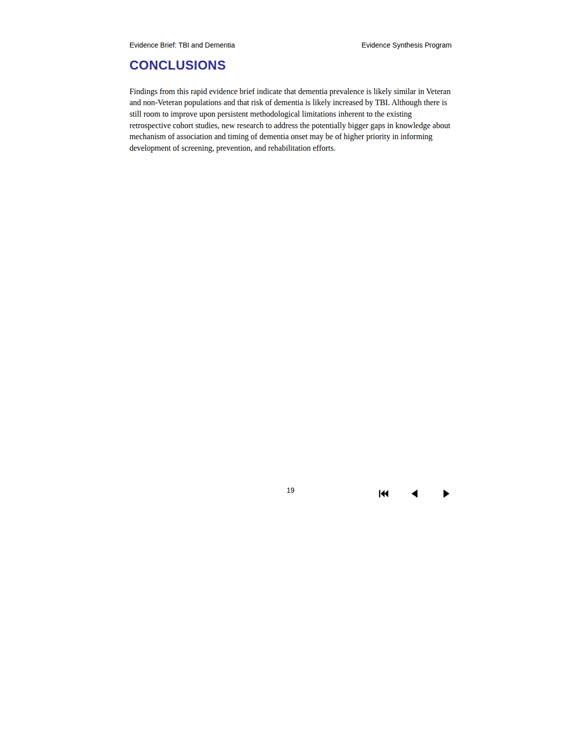Evidence Brief: TBI and Dementia
Evidence Synthesis Program
CONCLUSIONS
Findings from this rapid evidence brief indicate that dementia prevalence is likely similar in Veteran and non-Veteran populations and that risk of dementia is likely increased by TBI. Although there is still room to improve upon persistent methodological limitations inherent to the existing retrospective cohort studies, new research to address the potentially bigger gaps in knowledge about mechanism of association and timing of dementia onset may be of higher priority in informing development of screening, prevention, and rehabilitation efforts.
19